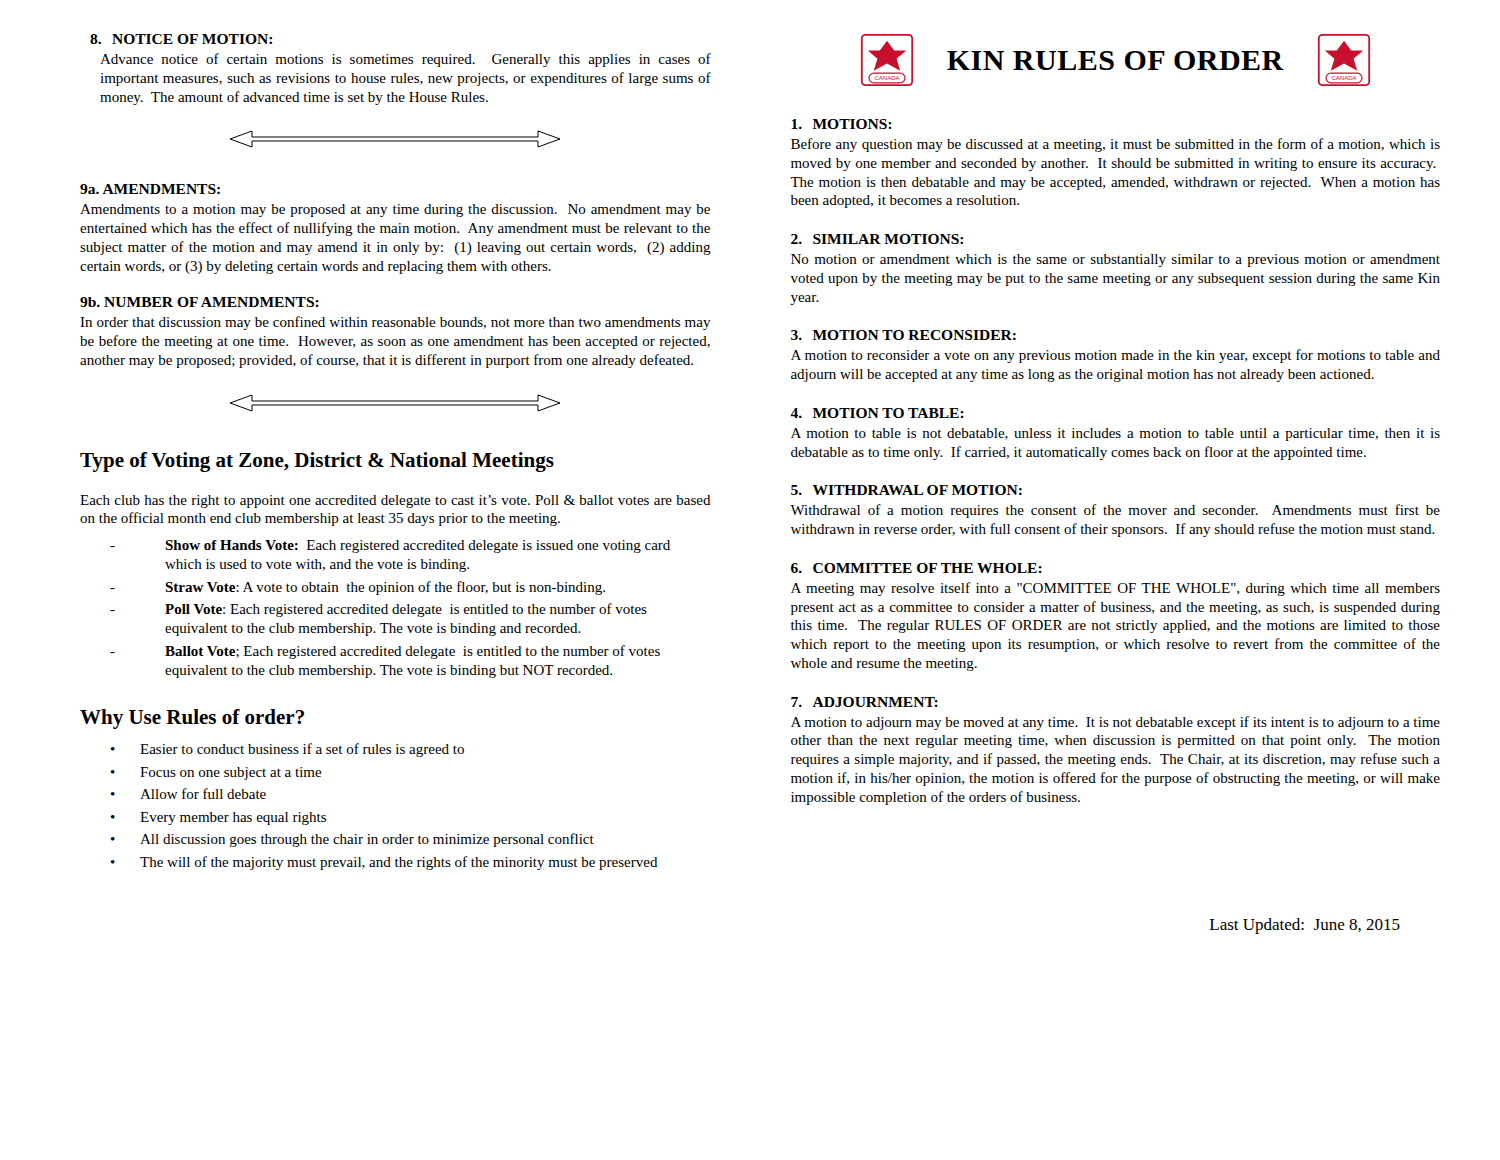8. NOTICE OF MOTION:
Advance notice of certain motions is sometimes required. Generally this applies in cases of important measures, such as revisions to house rules, new projects, or expenditures of large sums of money. The amount of advanced time is set by the House Rules.
9a. AMENDMENTS:
Amendments to a motion may be proposed at any time during the discussion. No amendment may be entertained which has the effect of nullifying the main motion. Any amendment must be relevant to the subject matter of the motion and may amend it in only by: (1) leaving out certain words, (2) adding certain words, or (3) by deleting certain words and replacing them with others.
9b. NUMBER OF AMENDMENTS:
In order that discussion may be confined within reasonable bounds, not more than two amendments may be before the meeting at one time. However, as soon as one amendment has been accepted or rejected, another may be proposed; provided, of course, that it is different in purport from one already defeated.
Type of Voting at Zone, District & National Meetings
Each club has the right to appoint one accredited delegate to cast it’s vote. Poll & ballot votes are based on the official month end club membership at least 35 days prior to the meeting.
Show of Hands Vote: Each registered accredited delegate is issued one voting card which is used to vote with, and the vote is binding.
Straw Vote: A vote to obtain the opinion of the floor, but is non-binding.
Poll Vote: Each registered accredited delegate is entitled to the number of votes equivalent to the club membership. The vote is binding and recorded.
Ballot Vote; Each registered accredited delegate is entitled to the number of votes equivalent to the club membership. The vote is binding but NOT recorded.
Why Use Rules of order?
Easier to conduct business if a set of rules is agreed to
Focus on one subject at a time
Allow for full debate
Every member has equal rights
All discussion goes through the chair in order to minimize personal conflict
The will of the majority must prevail, and the rights of the minority must be preserved
CANADA
KIN RULES OF ORDER
CANADA
1. MOTIONS:
Before any question may be discussed at a meeting, it must be submitted in the form of a motion, which is moved by one member and seconded by another. It should be submitted in writing to ensure its accuracy. The motion is then debatable and may be accepted, amended, withdrawn or rejected. When a motion has been adopted, it becomes a resolution.
2. SIMILAR MOTIONS:
No motion or amendment which is the same or substantially similar to a previous motion or amendment voted upon by the meeting may be put to the same meeting or any subsequent session during the same Kin year.
3. MOTION TO RECONSIDER:
A motion to reconsider a vote on any previous motion made in the kin year, except for motions to table and adjourn will be accepted at any time as long as the original motion has not already been actioned.
4. MOTION TO TABLE:
A motion to table is not debatable, unless it includes a motion to table until a particular time, then it is debatable as to time only. If carried, it automatically comes back on floor at the appointed time.
5. WITHDRAWAL OF MOTION:
Withdrawal of a motion requires the consent of the mover and seconder. Amendments must first be withdrawn in reverse order, with full consent of their sponsors. If any should refuse the motion must stand.
6. COMMITTEE OF THE WHOLE:
A meeting may resolve itself into a "COMMITTEE OF THE WHOLE", during which time all members present act as a committee to consider a matter of business, and the meeting, as such, is suspended during this time. The regular RULES OF ORDER are not strictly applied, and the motions are limited to those which report to the meeting upon its resumption, or which resolve to revert from the committee of the whole and resume the meeting.
7. ADJOURNMENT:
A motion to adjourn may be moved at any time. It is not debatable except if its intent is to adjourn to a time other than the next regular meeting time, when discussion is permitted on that point only. The motion requires a simple majority, and if passed, the meeting ends. The Chair, at its discretion, may refuse such a motion if, in his/her opinion, the motion is offered for the purpose of obstructing the meeting, or will make impossible completion of the orders of business.
Last Updated: June 8, 2015